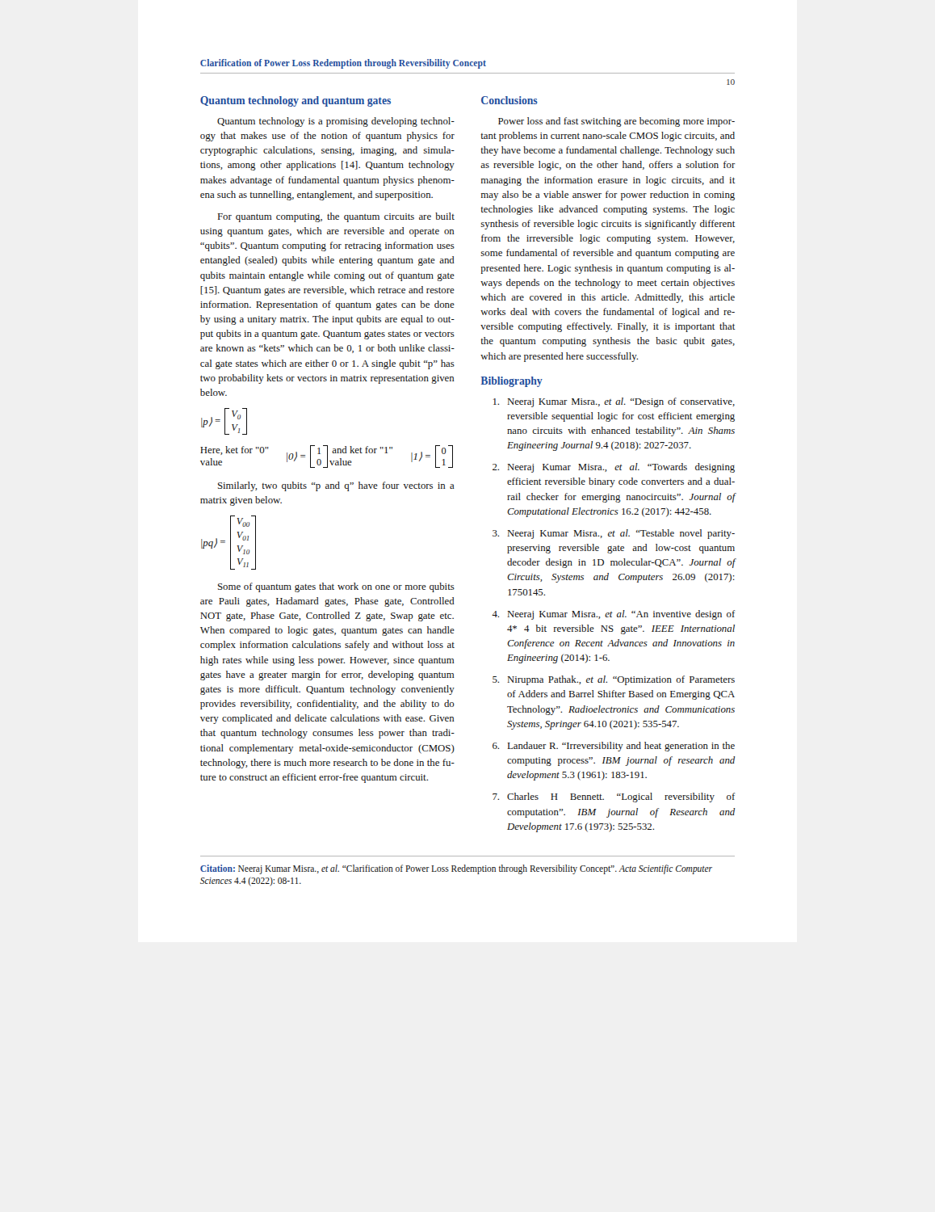Clarification of Power Loss Redemption through Reversibility Concept
10
Quantum technology and quantum gates
Quantum technology is a promising developing technology that makes use of the notion of quantum physics for cryptographic calculations, sensing, imaging, and simulations, among other applications [14]. Quantum technology makes advantage of fundamental quantum physics phenomena such as tunnelling, entanglement, and superposition.
For quantum computing, the quantum circuits are built using quantum gates, which are reversible and operate on “qubits”. Quantum computing for retracing information uses entangled (sealed) qubits while entering quantum gate and qubits maintain entangle while coming out of quantum gate [15]. Quantum gates are reversible, which retrace and restore information. Representation of quantum gates can be done by using a unitary matrix. The input qubits are equal to output qubits in a quantum gate. Quantum gates states or vectors are known as “kets” which can be 0, 1 or both unlike classical gate states which are either 0 or 1. A single qubit “p” has two probability kets or vectors in matrix representation given below.
|p⟩ =
| V 0 |
| V 1 |
Here, ket for "0" value |0⟩ =
| 1 |
| 0 |
and ket for "1" value |1⟩ =
| 0 |
| 1 |
Similarly, two qubits “p and q” have four vectors in a matrix given below.
|pq⟩ =
| V 00 |
| V 01 |
| V 10 |
| V 11 |
Some of quantum gates that work on one or more qubits are Pauli gates, Hadamard gates, Phase gate, Controlled NOT gate, Phase Gate, Controlled Z gate, Swap gate etc. When compared to logic gates, quantum gates can handle complex information calculations safely and without loss at high rates while using less power. However, since quantum gates have a greater margin for error, developing quantum gates is more difficult. Quantum technology conveniently provides reversibility, confidentiality, and the ability to do very complicated and delicate calculations with ease. Given that quantum technology consumes less power than traditional complementary metal-oxide-semiconductor (CMOS) technology, there is much more research to be done in the future to construct an efficient error-free quantum circuit.
Conclusions
Power loss and fast switching are becoming more important problems in current nano-scale CMOS logic circuits, and they have become a fundamental challenge. Technology such as reversible logic, on the other hand, offers a solution for managing the information erasure in logic circuits, and it may also be a viable answer for power reduction in coming technologies like advanced computing systems. The logic synthesis of reversible logic circuits is significantly different from the irreversible logic computing system. However, some fundamental of reversible and quantum computing are presented here. Logic synthesis in quantum computing is always depends on the technology to meet certain objectives which are covered in this article. Admittedly, this article works deal with covers the fundamental of logical and reversible computing effectively. Finally, it is important that the quantum computing synthesis the basic qubit gates, which are presented here successfully.
Bibliography
Neeraj Kumar Misra., et al. “Design of conservative, reversible sequential logic for cost efficient emerging nano circuits with enhanced testability”. Ain Shams Engineering Journal 9.4 (2018): 2027-2037.
Neeraj Kumar Misra., et al. “Towards designing efficient reversible binary code converters and a dual-rail checker for emerging nanocircuits”. Journal of Computational Electronics 16.2 (2017): 442-458.
Neeraj Kumar Misra., et al. “Testable novel parity-preserving reversible gate and low-cost quantum decoder design in 1D molecular-QCA”. Journal of Circuits, Systems and Computers 26.09 (2017): 1750145.
Neeraj Kumar Misra., et al. “An inventive design of 4* 4 bit reversible NS gate”. IEEE International Conference on Recent Advances and Innovations in Engineering (2014): 1-6.
Nirupma Pathak., et al. “Optimization of Parameters of Adders and Barrel Shifter Based on Emerging QCA Technology”. Radioelectronics and Communications Systems, Springer 64.10 (2021): 535-547.
Landauer R. “Irreversibility and heat generation in the computing process”. IBM journal of research and development 5.3 (1961): 183-191.
Charles H Bennett. “Logical reversibility of computation”. IBM journal of Research and Development 17.6 (1973): 525-532.
Citation: Neeraj Kumar Misra., et al. “Clarification of Power Loss Redemption through Reversibility Concept”. Acta Scientific Computer Sciences 4.4 (2022): 08-11.